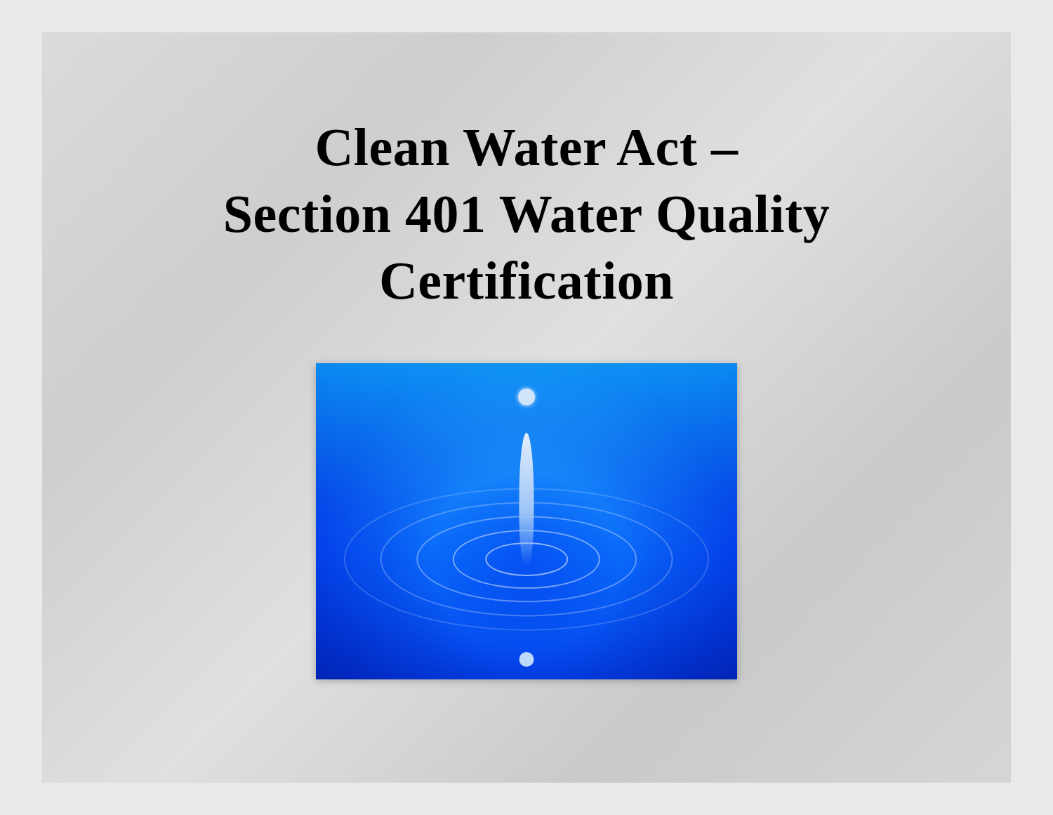Clean Water Act –
Section 401 Water Quality
Certification